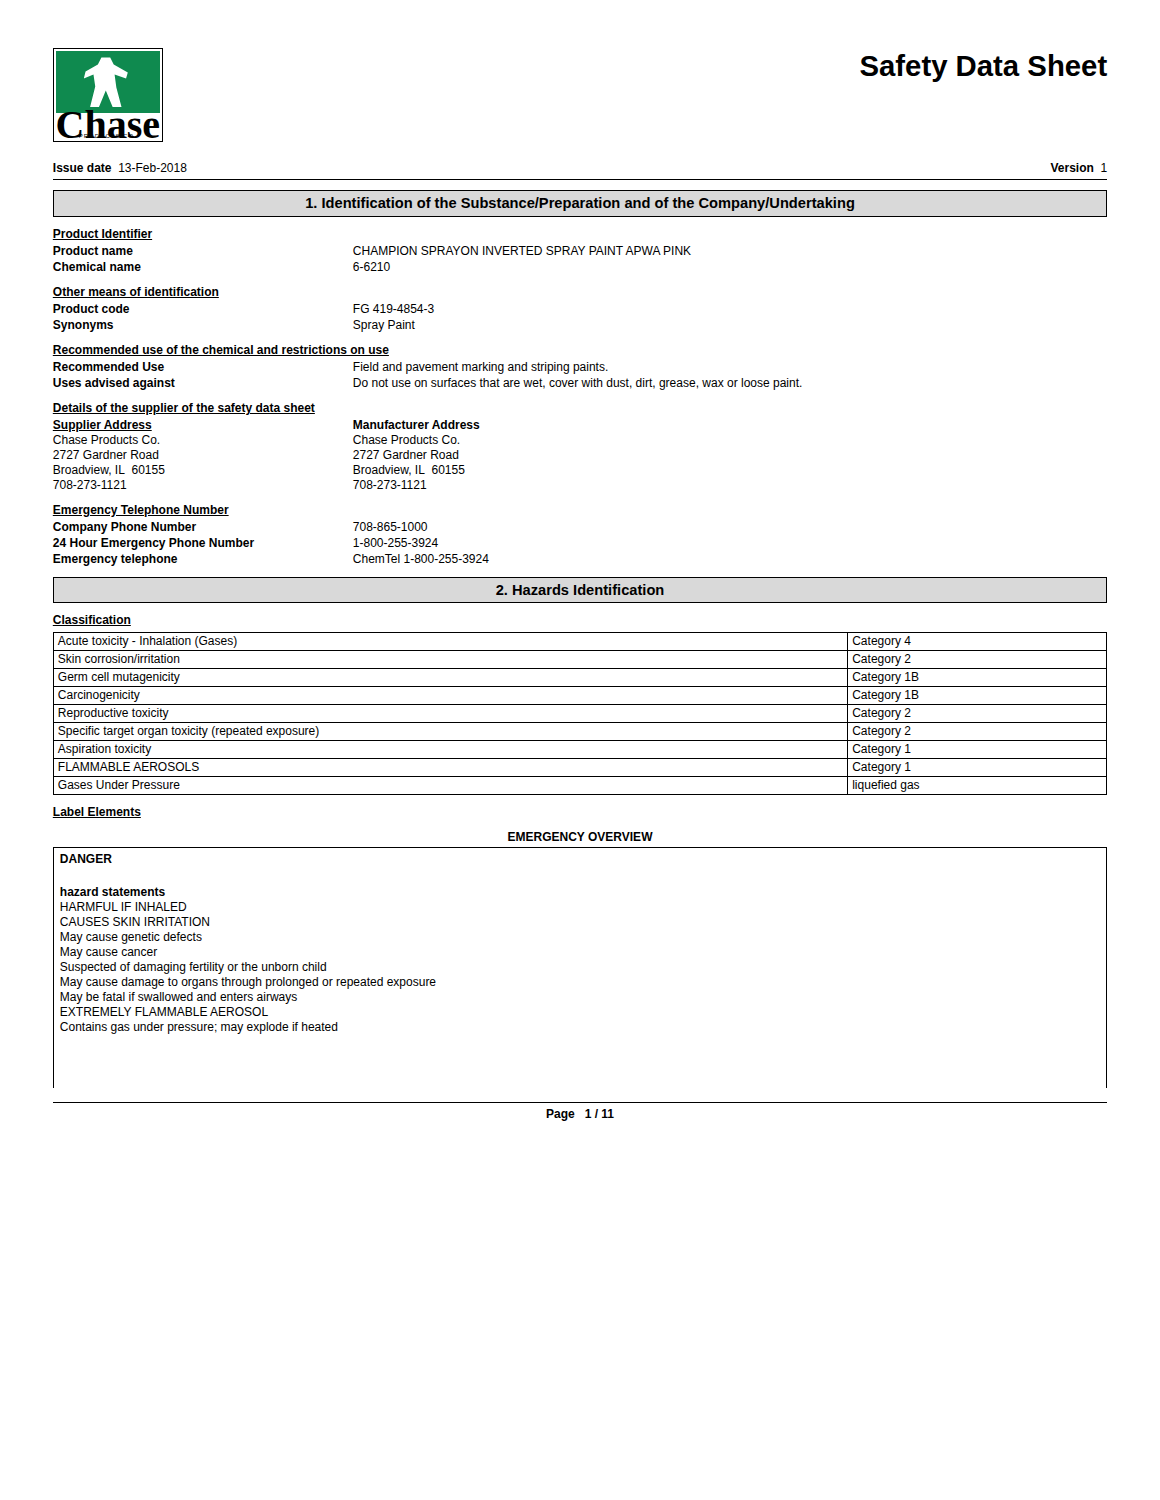Chase
PRODUCTS CO.
Safety Data Sheet
Issue date 13-Feb-2018
Version 1
1. Identification of the Substance/Preparation and of the Company/Undertaking
Product Identifier
Product name
CHAMPION SPRAYON INVERTED SPRAY PAINT APWA PINK
Chemical name
6-6210
Other means of identification
Product code
FG 419-4854-3
Synonyms
Spray Paint
Recommended use of the chemical and restrictions on use
Recommended Use
Field and pavement marking and striping paints.
Uses advised against
Do not use on surfaces that are wet, cover with dust, dirt, grease, wax or loose paint.
Details of the supplier of the safety data sheet
Supplier Address
Chase Products Co.
2727 Gardner Road
Broadview, IL 60155
708-273-1121
Manufacturer Address
Chase Products Co.
2727 Gardner Road
Broadview, IL 60155
708-273-1121
Emergency Telephone Number
Company Phone Number
708-865-1000
24 Hour Emergency Phone Number
1-800-255-3924
Emergency telephone
ChemTel 1-800-255-3924
2. Hazards Identification
Classification
| Acute toxicity - Inhalation (Gases) | Category 4 |
| Skin corrosion/irritation | Category 2 |
| Germ cell mutagenicity | Category 1B |
| Carcinogenicity | Category 1B |
| Reproductive toxicity | Category 2 |
| Specific target organ toxicity (repeated exposure) | Category 2 |
| Aspiration toxicity | Category 1 |
| FLAMMABLE AEROSOLS | Category 1 |
| Gases Under Pressure | liquefied gas |
Label Elements
EMERGENCY OVERVIEW
DANGER
hazard statements
HARMFUL IF INHALED
CAUSES SKIN IRRITATION
May cause genetic defects
May cause cancer
Suspected of damaging fertility or the unborn child
May cause damage to organs through prolonged or repeated exposure
May be fatal if swallowed and enters airways
EXTREMELY FLAMMABLE AEROSOL
Contains gas under pressure; may explode if heated
Page 1 / 11